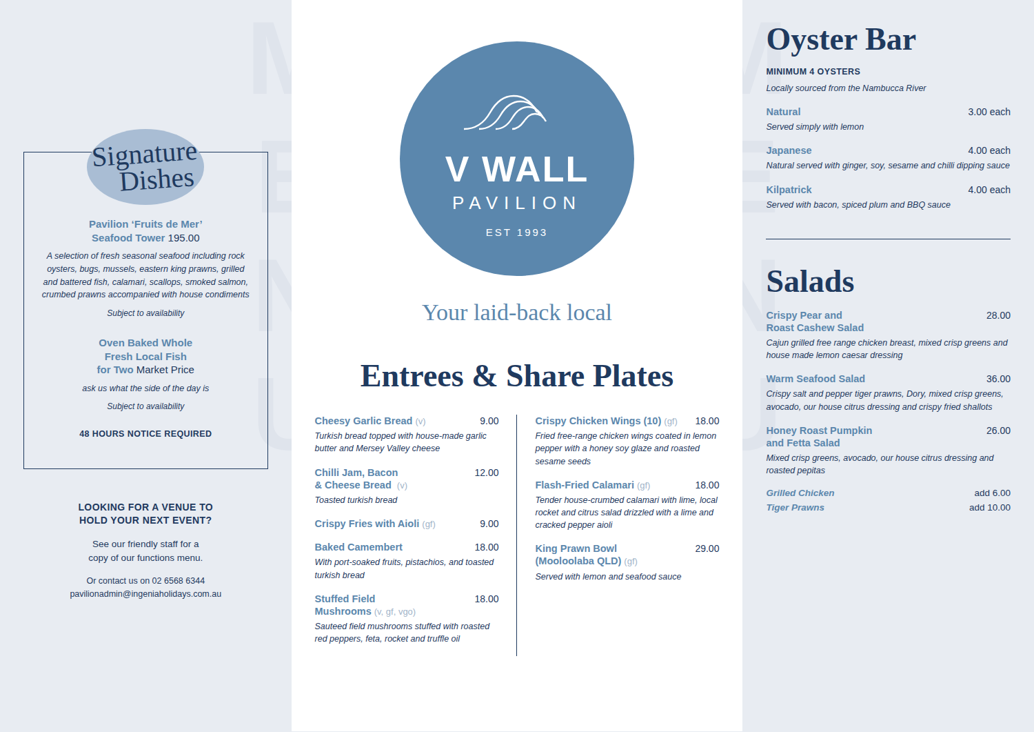MENU MENU
SignatureDishes
Pavilion ‘Fruits de Mer’
Seafood Tower 195.00
A selection of fresh seasonal seafood including rock oysters, bugs, mussels, eastern king prawns, grilled and battered fish, calamari, scallops, smoked salmon, crumbed prawns accompanied with house condiments
Subject to availability
Oven Baked Whole
Fresh Local Fish
for Two Market Price
ask us what the side of the day is
Subject to availability
48 HOURS NOTICE REQUIRED
LOOKING FOR A VENUE TO
HOLD YOUR NEXT EVENT?
See our friendly staff for a
copy of our functions menu.
Or contact us on 02 6568 6344
pavilionadmin@ingeniaholidays.com.au
V WALL
PAVILION
EST 1993
Your laid-back local
Entrees & Share Plates
Cheesy Garlic Bread (v) 9.00
Turkish bread topped with house-made garlic butter and Mersey Valley cheese
Chilli Jam, Bacon
& Cheese Bread (v) 12.00
Toasted turkish bread
Crispy Fries with Aioli (gf) 9.00
Baked Camembert 18.00
With port-soaked fruits, pistachios, and toasted turkish bread
Stuffed Field
Mushrooms (v, gf, vgo) 18.00
Sauteed field mushrooms stuffed with roasted red peppers, feta, rocket and truffle oil
Crispy Chicken Wings (10) (gf) 18.00
Fried free-range chicken wings coated in lemon pepper with a honey soy glaze and roasted sesame seeds
Flash-Fried Calamari (gf) 18.00
Tender house-crumbed calamari with lime, local rocket and citrus salad drizzled with a lime and cracked pepper aioli
King Prawn Bowl
(Mooloolaba QLD) (gf) 29.00
Served with lemon and seafood sauce
Oyster Bar
MINIMUM 4 OYSTERS
Locally sourced from the Nambucca River
Natural 3.00 each
Served simply with lemon
Japanese 4.00 each
Natural served with ginger, soy, sesame and chilli dipping sauce
Kilpatrick 4.00 each
Served with bacon, spiced plum and BBQ sauce
Salads
Crispy Pear and
Roast Cashew Salad 28.00
Cajun grilled free range chicken breast, mixed crisp greens and house made lemon caesar dressing
Warm Seafood Salad 36.00
Crispy salt and pepper tiger prawns, Dory, mixed crisp greens, avocado, our house citrus dressing and crispy fried shallots
Honey Roast Pumpkin
and Fetta Salad 26.00
Mixed crisp greens, avocado, our house citrus dressing and roasted pepitas
Grilled Chicken add 6.00
Tiger Prawns add 10.00